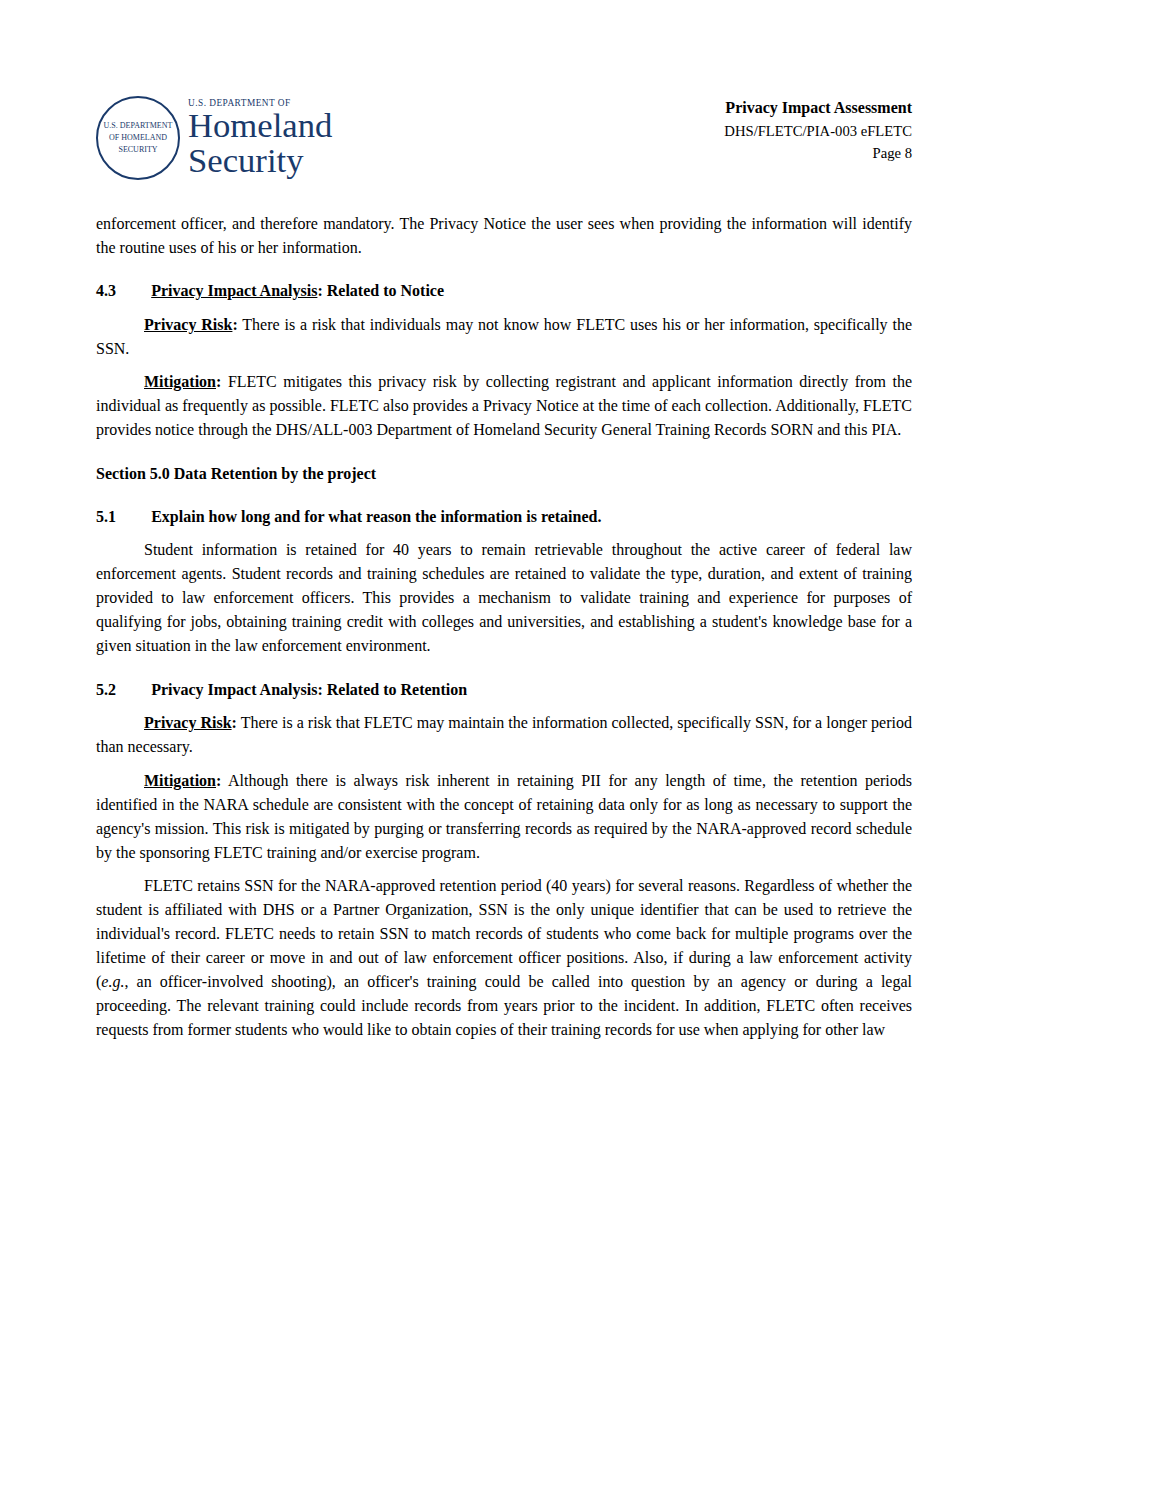U.S. DEPARTMENT OF HOMELAND SECURITY
U.S. DEPARTMENT OF
Homeland
Security
Privacy Impact Assessment
DHS/FLETC/PIA-003 eFLETC
Page 8
enforcement officer, and therefore mandatory. The Privacy Notice the user sees when providing the information will identify the routine uses of his or her information.
4.3 Privacy Impact Analysis: Related to Notice
Privacy Risk: There is a risk that individuals may not know how FLETC uses his or her information, specifically the SSN.
Mitigation: FLETC mitigates this privacy risk by collecting registrant and applicant information directly from the individual as frequently as possible. FLETC also provides a Privacy Notice at the time of each collection. Additionally, FLETC provides notice through the DHS/ALL-003 Department of Homeland Security General Training Records SORN and this PIA.
Section 5.0 Data Retention by the project
5.1 Explain how long and for what reason the information is retained.
Student information is retained for 40 years to remain retrievable throughout the active career of federal law enforcement agents. Student records and training schedules are retained to validate the type, duration, and extent of training provided to law enforcement officers. This provides a mechanism to validate training and experience for purposes of qualifying for jobs, obtaining training credit with colleges and universities, and establishing a student's knowledge base for a given situation in the law enforcement environment.
5.2 Privacy Impact Analysis: Related to Retention
Privacy Risk: There is a risk that FLETC may maintain the information collected, specifically SSN, for a longer period than necessary.
Mitigation: Although there is always risk inherent in retaining PII for any length of time, the retention periods identified in the NARA schedule are consistent with the concept of retaining data only for as long as necessary to support the agency's mission. This risk is mitigated by purging or transferring records as required by the NARA-approved record schedule by the sponsoring FLETC training and/or exercise program.
FLETC retains SSN for the NARA-approved retention period (40 years) for several reasons. Regardless of whether the student is affiliated with DHS or a Partner Organization, SSN is the only unique identifier that can be used to retrieve the individual's record. FLETC needs to retain SSN to match records of students who come back for multiple programs over the lifetime of their career or move in and out of law enforcement officer positions. Also, if during a law enforcement activity (e.g., an officer-involved shooting), an officer's training could be called into question by an agency or during a legal proceeding. The relevant training could include records from years prior to the incident. In addition, FLETC often receives requests from former students who would like to obtain copies of their training records for use when applying for other law